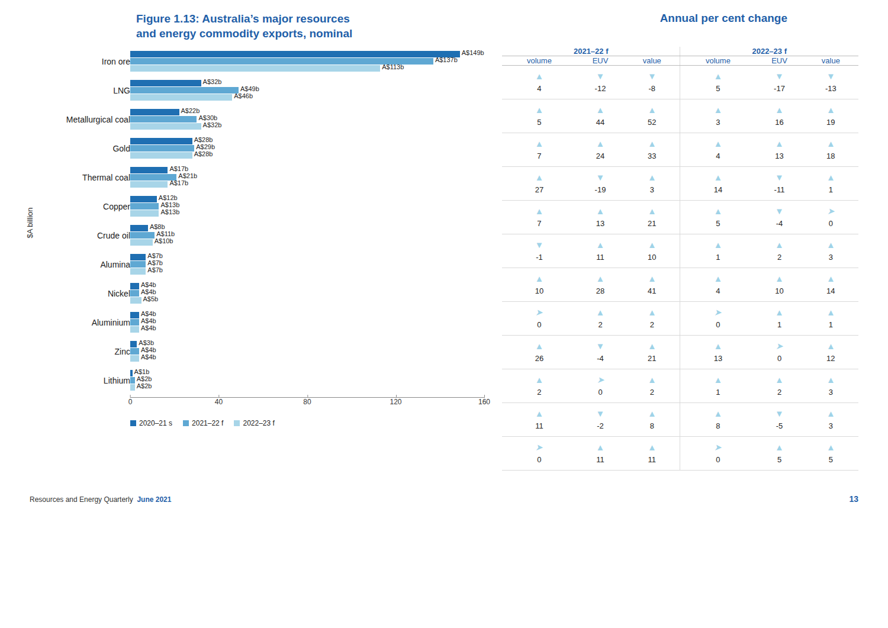Figure 1.13: Australia’s major resources
and energy commodity exports, nominal
Annual per cent change
$A billion
| Iron ore | A$149b A$137b A$113b |
| LNG | A$32b A$49b A$46b |
| Metallurgical coal | A$22b A$30b A$32b |
| Gold | A$28b A$29b A$28b |
| Thermal coal | A$17b A$21b A$17b |
| Copper | A$12b A$13b A$13b |
| Crude oil | A$8b A$11b A$10b |
| Alumina | A$7b A$7b A$7b |
| Nickel | A$4b A$4b A$5b |
| Aluminium | A$4b A$4b A$4b |
| Zinc | A$3b A$4b A$4b |
| Lithium | A$1b A$2b A$2b |
| | 0 40 80 120 160 |
2020–21 s 2021–22 f 2022–23 f
| 2021–22 f | 2022–23 f |
| volume | EUV | value | volume | EUV | value |
| 4 | -12 | -8 | 5 | -17 | -13 |
| 5 | 44 | 52 | 3 | 16 | 19 |
| 7 | 24 | 33 | 4 | 13 | 18 |
| 27 | -19 | 3 | 14 | -11 | 1 |
| 7 | 13 | 21 | 5 | -4 | 0 |
| -1 | 11 | 10 | 1 | 2 | 3 |
| 10 | 28 | 41 | 4 | 10 | 14 |
| 0 | 2 | 2 | 0 | 1 | 1 |
| 26 | -4 | 21 | 13 | 0 | 12 |
| 2 | 0 | 2 | 1 | 2 | 3 |
| 11 | -2 | 8 | 8 | -5 | 3 |
| 0 | 11 | 11 | 0 | 5 | 5 |
Resources and Energy Quarterly June 2021
13